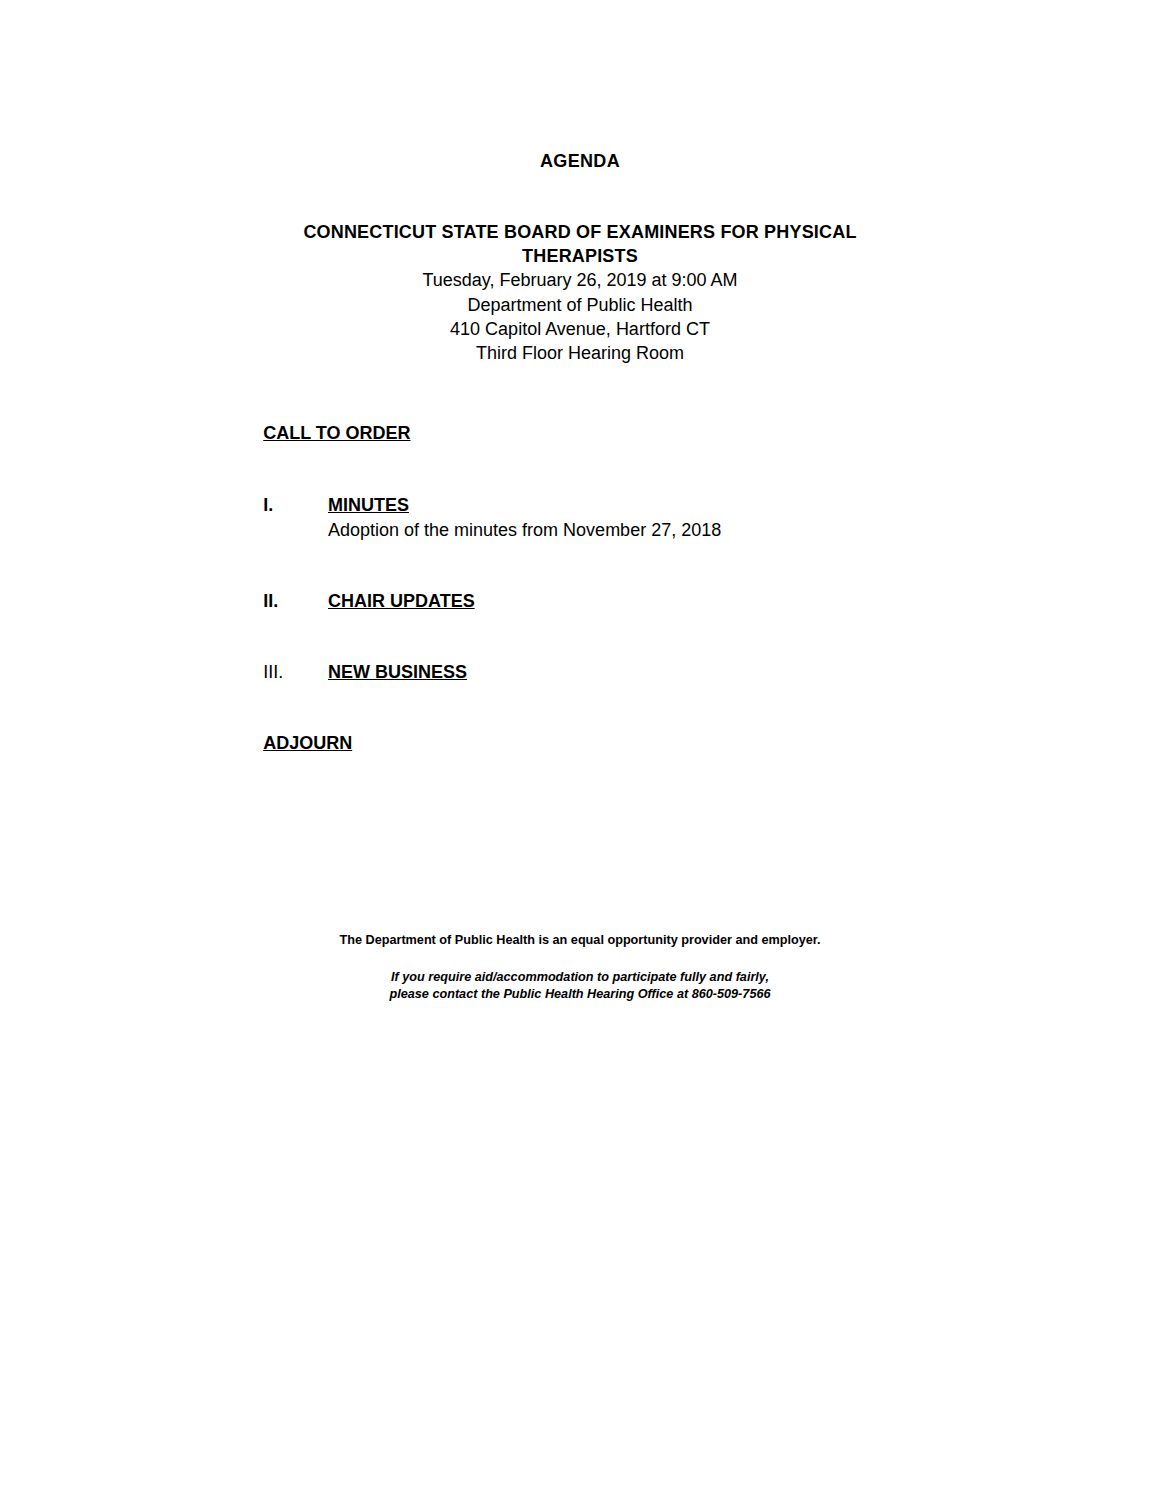AGENDA
CONNECTICUT STATE BOARD OF EXAMINERS FOR PHYSICAL THERAPISTS
Tuesday, February 26, 2019 at 9:00 AM
Department of Public Health
410 Capitol Avenue, Hartford CT
Third Floor Hearing Room
CALL TO ORDER
I.
MINUTES
Adoption of the minutes from November 27, 2018
II.
CHAIR UPDATES
III.
NEW BUSINESS
ADJOURN
The Department of Public Health is an equal opportunity provider and employer.
If you require aid/accommodation to participate fully and fairly,
please contact the Public Health Hearing Office at 860-509-7566